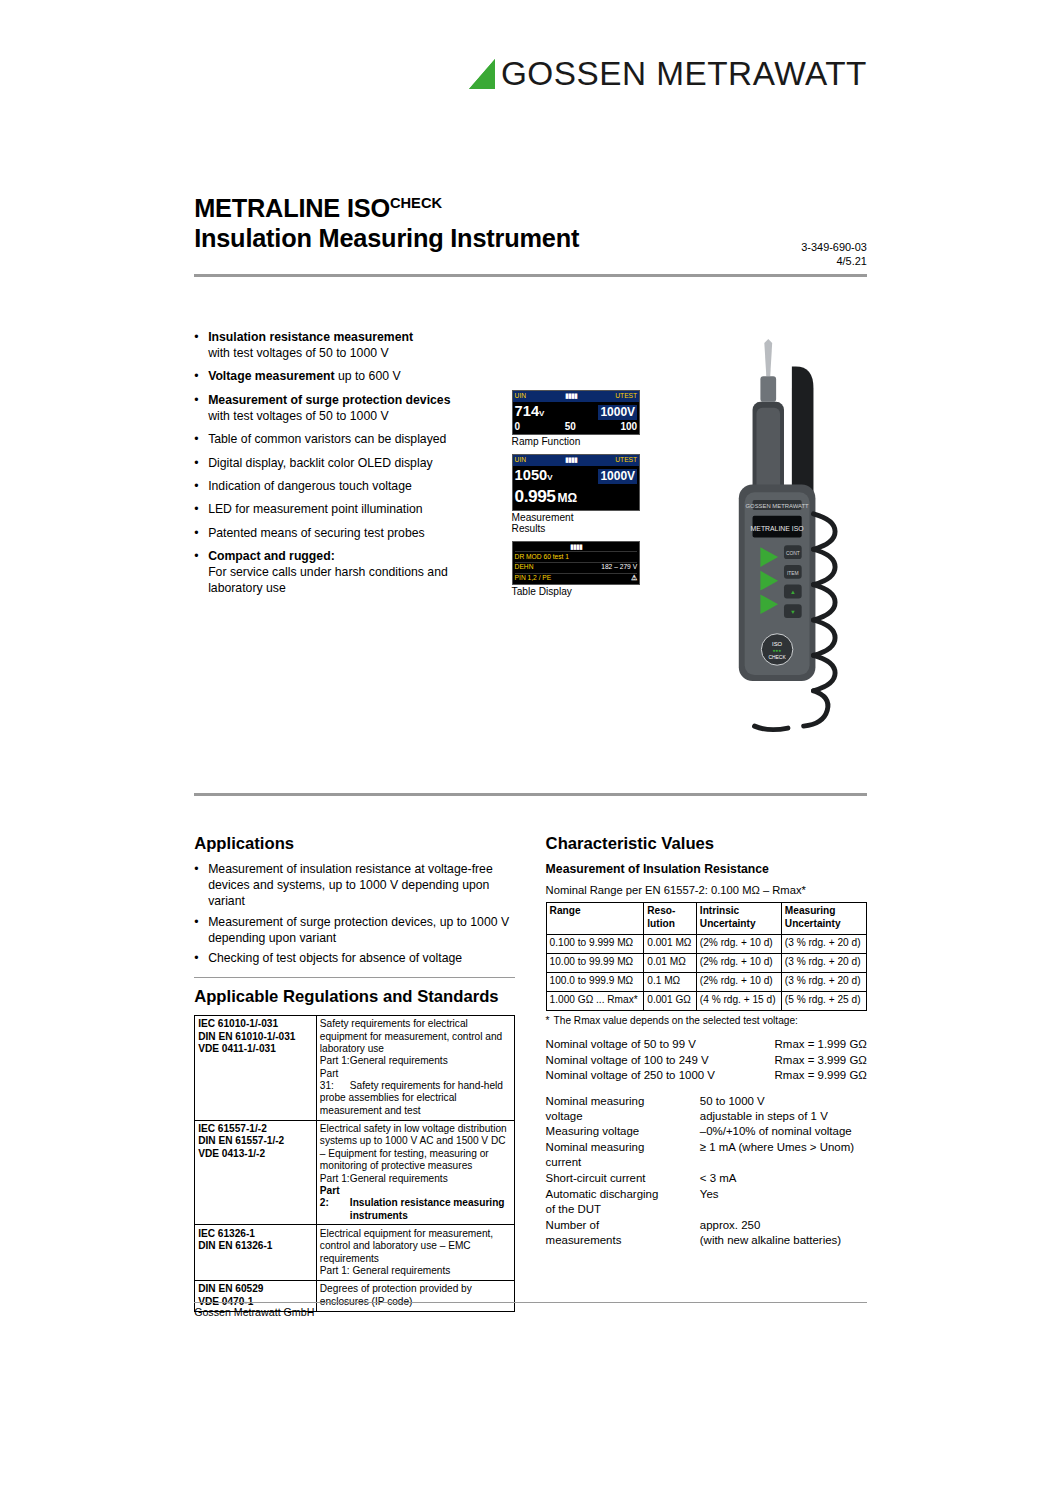GOSSEN METRAWATT
METRALINE ISOCHECK
Insulation Measuring Instrument
3-349-690-03
4/5.21
Insulation resistance measurement
with test voltages of 50 to 1000 V
Voltage measurement up to 600 V
Measurement of surge protection devices
with test voltages of 50 to 1000 V
Table of common varistors can be displayed
Digital display, backlit color OLED display
Indication of dangerous touch voltage
LED for measurement point illumination
Patented means of securing test probes
Compact and rugged:
For service calls under harsh conditions and laboratory use
UIN▮▮▮▮UTEST
714V 1000V
050100
Ramp Function
UIN▮▮▮▮UTEST
1050V 1000V
0.995 MΩ
Measurement
Results
▮▮▮▮
DR MOD 60 test 1
DEHN 182 – 279 V
PIN 1,2 / PE⚠
Table Display
GOSSEN METRAWATT METRALINE ISO CONT ITEM ▲ ▼ ISO ●●● CHECK
Applications
Measurement of insulation resistance at voltage-free devices and systems, up to 1000 V depending upon variant
Measurement of surge protection devices, up to 1000 V depending upon variant
Checking of test objects for absence of voltage
Applicable Regulations and Standards
| IEC 61010-1/-031 DIN EN 61010-1/-031 VDE 0411-1/-031 | Safety requirements for electrical equipment for measurement, control and laboratory use Part 1: General requirements Part 31: Safety requirements for hand-held probe assemblies for electrical measurement and test |
| IEC 61557-1/-2 DIN EN 61557-1/-2 VDE 0413-1/-2 | Electrical safety in low voltage distribution systems up to 1000 V AC and 1500 V DC – Equipment for testing, measuring or monitoring of protective measures Part 1: General requirements Part 2: Insulation resistance measuring instruments |
| IEC 61326-1 DIN EN 61326-1 | Electrical equipment for measurement, control and laboratory use – EMC requirements Part 1: General requirements |
| DIN EN 60529 VDE 0470-1 | Degrees of protection provided by enclosures (IP code) |
Characteristic Values
Measurement of Insulation Resistance
Nominal Range per EN 61557-2: 0.100 MΩ – Rmax*
| Range | Reso- lution | Intrinsic Uncertainty | Measuring Uncertainty |
| --- | --- | --- | --- |
| 0.100 to 9.999 MΩ | 0.001 MΩ | (2% rdg. + 10 d) | (3 % rdg. + 20 d) |
| 10.00 to 99.99 MΩ | 0.01 MΩ | (2% rdg. + 10 d) | (3 % rdg. + 20 d) |
| 100.0 to 999.9 MΩ | 0.1 MΩ | (2% rdg. + 10 d) | (3 % rdg. + 20 d) |
| 1.000 GΩ ... Rmax* | 0.001 GΩ | (4 % rdg. + 15 d) | (5 % rdg. + 25 d) |
*The Rmax value depends on the selected test voltage:
Nominal voltage of 50 to 99 V Rmax = 1.999 GΩ
Nominal voltage of 100 to 249 V Rmax = 3.999 GΩ
Nominal voltage of 250 to 1000 V Rmax = 9.999 GΩ
| Nominal measuring voltage | 50 to 1000 V adjustable in steps of 1 V |
| Measuring voltage | –0%/+10% of nominal voltage |
| Nominal measuring current | ≥ 1 mA (where Umes > Unom) |
| Short-circuit current | < 3 mA |
| Automatic discharging of the DUT | Yes |
| Number of measurements | approx. 250 (with new alkaline batteries) |
Gossen Metrawatt GmbH